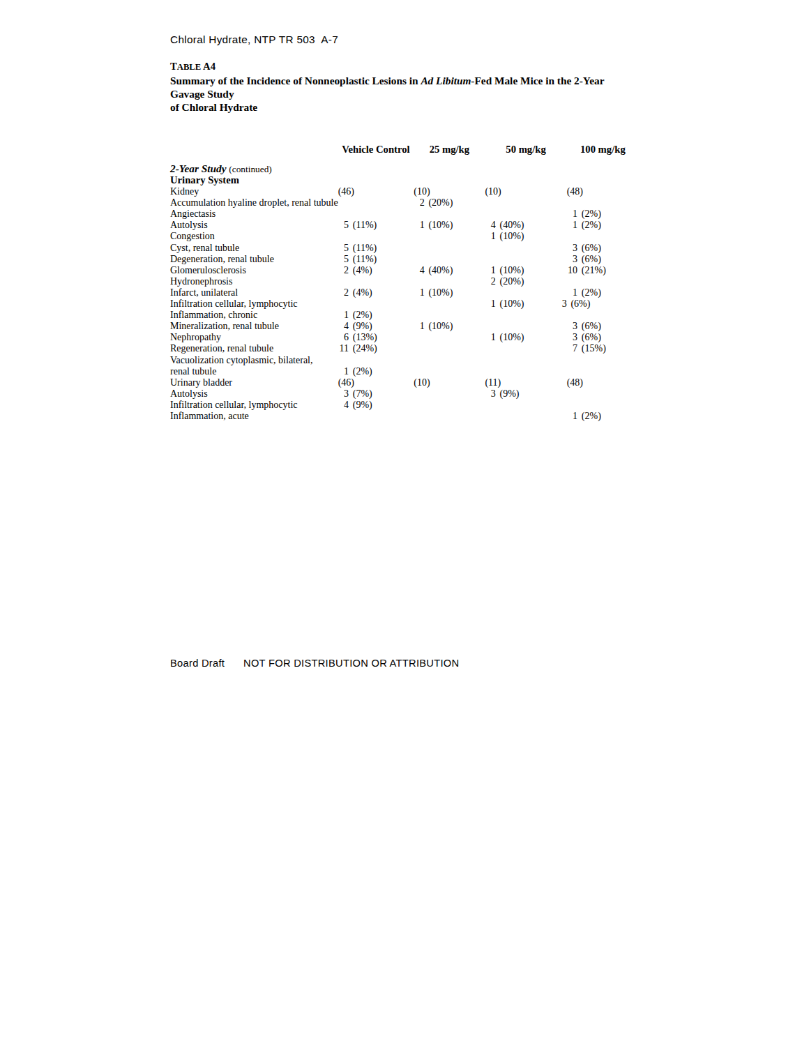Chloral Hydrate, NTP TR 503 A-7
TABLE A4
Summary of the Incidence of Nonneoplastic Lesions in Ad Libitum-Fed Male Mice in the 2-Year Gavage Study
of Chloral Hydrate
| | Vehicle Control | 25 mg/kg | 50 mg/kg | 100 mg/kg |
| --- | --- | --- | --- | --- |
| 2-Year Study (continued) |
| Urinary System |
| Kidney | (46) | (10) | (10) | (48) |
| Accumulation hyaline droplet, renal tubule | | 2 (20%) | | |
| Angiectasis | | | | 1 (2%) |
| Autolysis | 5 (11%) | 1 (10%) | 4 (40%) | 1 (2%) |
| Congestion | | | 1 (10%) | |
| Cyst, renal tubule | 5 (11%) | | | 3 (6%) |
| Degeneration, renal tubule | 5 (11%) | | | 3 (6%) |
| Glomerulosclerosis | 2 (4%) | 4 (40%) | 1 (10%) | 10 (21%) |
| Hydronephrosis | | | 2 (20%) | |
| Infarct, unilateral | 2 (4%) | 1 (10%) | | 1 (2%) |
| Infiltration cellular, lymphocytic | | | 1 (10%) 3 | (6%) |
| Inflammation, chronic | 1 (2%) | | | |
| Mineralization, renal tubule | 4 (9%) | 1 (10%) | | 3 (6%) |
| Nephropathy | 6 (13%) | | 1 (10%) | 3 (6%) |
| Regeneration, renal tubule | 11 (24%) | | | 7 (15%) |
| Vacuolization cytoplasmic, bilateral, | | | | |
| renal tubule | 1 (2%) | | | |
| Urinary bladder | (46) | (10) | (11) | (48) |
| Autolysis | 3 (7%) | | 3 (9%) | |
| Infiltration cellular, lymphocytic | 4 (9%) | | | |
| Inflammation, acute | | | | 1 (2%) |
Board Draft NOT FOR DISTRIBUTION OR ATTRIBUTION